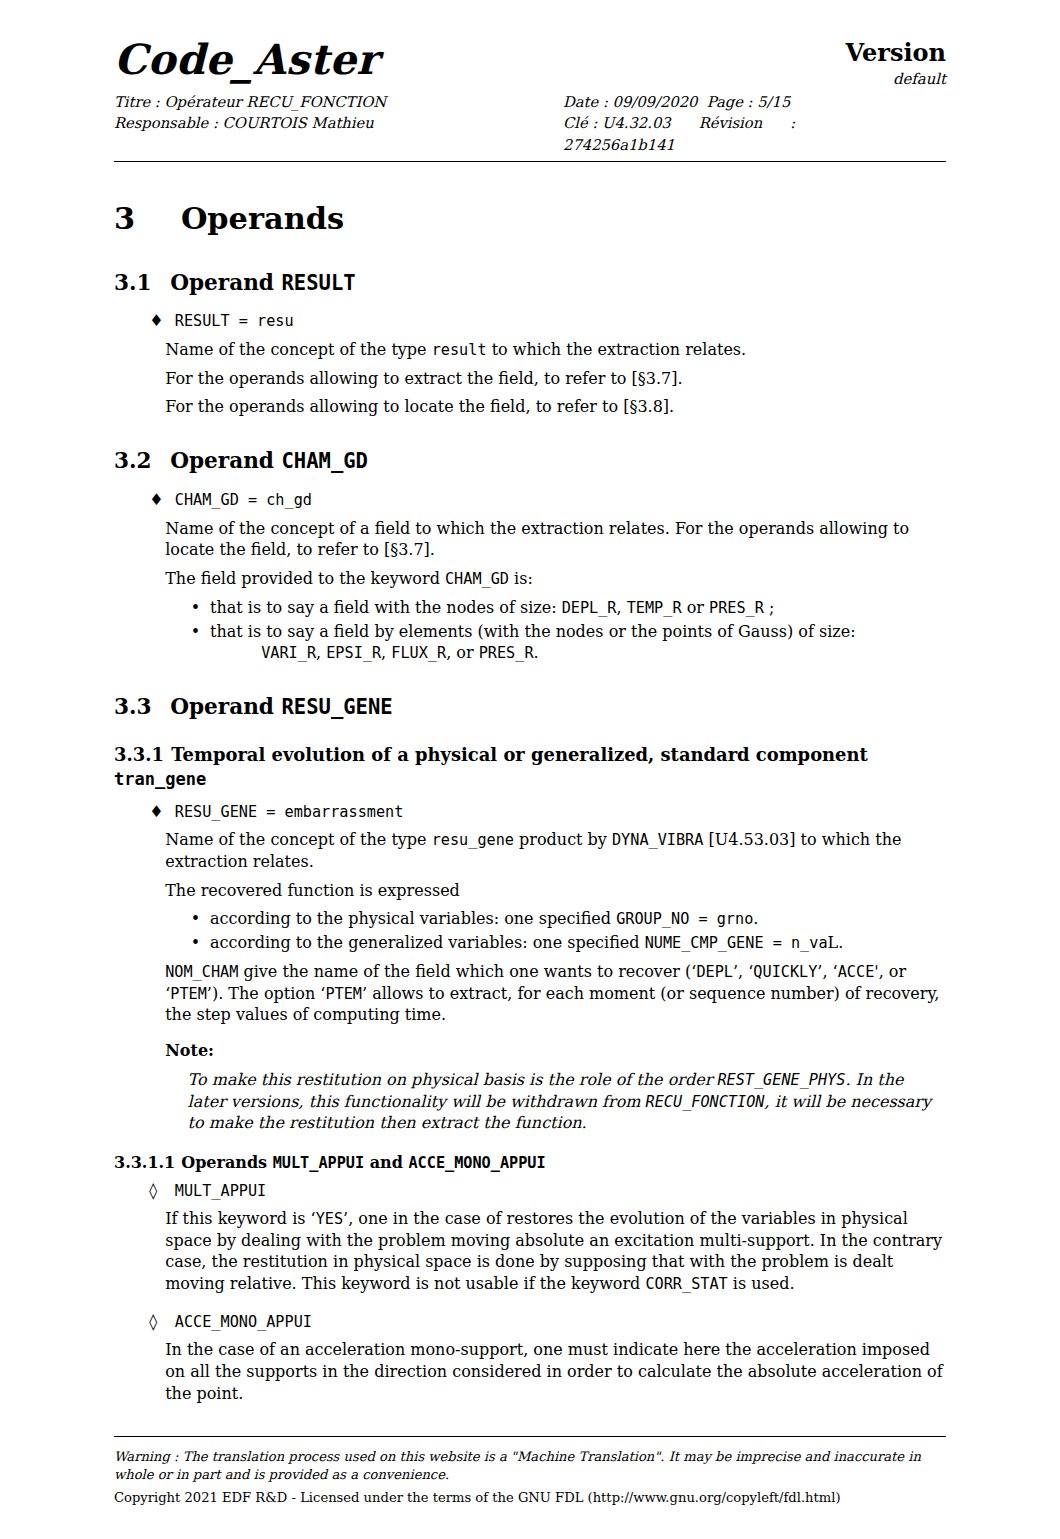Code_Aster
Versiondefault
| Titre : Opérateur RECU_FONCTION | Date : 09/09/2020 Page : 5/15 |
| Responsable : COURTOIS Mathieu | Clé : U4.32.03 Révision : |
| | 274256a1b141 |
3 Operands
3.1 Operand RESULT
♦
RESULT = resu
Name of the concept of the type result to which the extraction relates.
For the operands allowing to extract the field, to refer to [§3.7].
For the operands allowing to locate the field, to refer to [§3.8].
3.2 Operand CHAM_GD
♦
CHAM_GD = ch_gd
Name of the concept of a field to which the extraction relates. For the operands allowing to locate the field, to refer to [§3.7].
The field provided to the keyword CHAM_GD is:
that is to say a field with the nodes of size: DEPL_R, TEMP_R or PRES_R ;
that is to say a field by elements (with the nodes or the points of Gauss) of size:
VARI_R, EPSI_R, FLUX_R, or PRES_R.
3.3 Operand RESU_GENE
3.3.1 Temporal evolution of a physical or generalized, standard component tran_gene
♦
RESU_GENE = embarrassment
Name of the concept of the type resu_gene product by DYNA_VIBRA [U4.53.03] to which the extraction relates.
The recovered function is expressed
according to the physical variables: one specified GROUP_NO = grno.
according to the generalized variables: one specified NUME_CMP_GENE = n_vaL.
NOM_CHAM give the name of the field which one wants to recover (‘DEPL’, ‘QUICKLY’, ‘ACCE', or ‘PTEM’). The option ‘PTEM’ allows to extract, for each moment (or sequence number) of recovery, the step values of computing time.
Note:
To make this restitution on physical basis is the role of the order REST_GENE_PHYS. In the later versions, this functionality will be withdrawn from RECU_FONCTION, it will be necessary to make the restitution then extract the function.
3.3.1.1 Operands MULT_APPUI and ACCE_MONO_APPUI
◊
MULT_APPUI
If this keyword is ‘YES’, one in the case of restores the evolution of the variables in physical space by dealing with the problem moving absolute an excitation multi-support. In the contrary case, the restitution in physical space is done by supposing that with the problem is dealt moving relative. This keyword is not usable if the keyword CORR_STAT is used.
◊
ACCE_MONO_APPUI
In the case of an acceleration mono-support, one must indicate here the acceleration imposed on all the supports in the direction considered in order to calculate the absolute acceleration of the point.
Warning : The translation process used on this website is a "Machine Translation". It may be imprecise and inaccurate in whole or in part and is provided as a convenience.
Copyright 2021 EDF R&D - Licensed under the terms of the GNU FDL (http://www.gnu.org/copyleft/fdl.html)